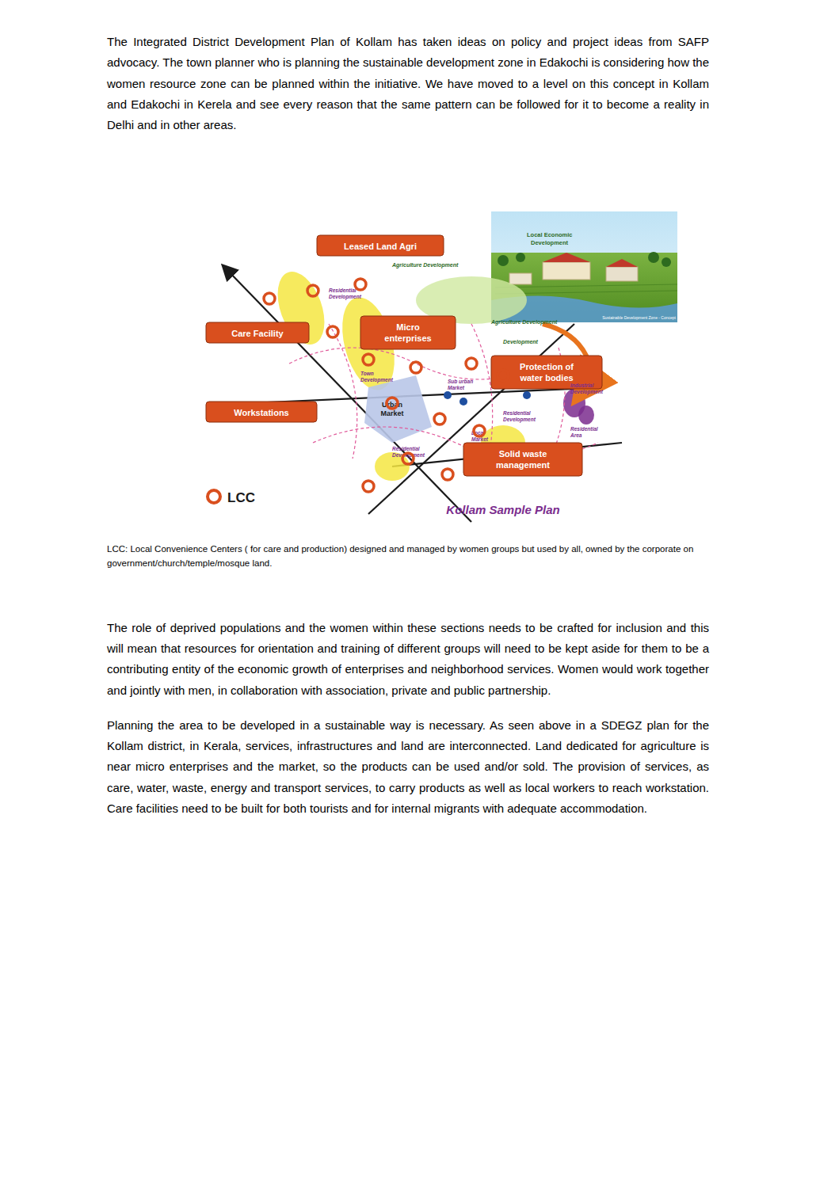The Integrated District Development Plan of Kollam has taken ideas on policy and project ideas from SAFP advocacy. The town planner who is planning the sustainable development zone in Edakochi is considering how the women resource zone can be planned within the initiative. We have moved to a level on this concept in Kollam and Edakochi in Kerela and see every reason that the same pattern can be followed for it to become a reality in Delhi and in other areas.
Sustainable Development Zone - Concept Leased Land Agri Care Facility Micro enterprises Protection of water bodies Workstations Solid waste management Residential Development Town Development Sub urban Market Residential Development Industrial Development Local Market Residential Development Residential Area Agriculture Development Agriculture Development Development Local Economic Development Urban Market LCC Kollam Sample Plan
LCC: Local Convenience Centers ( for care and production) designed and managed by women groups but used by all, owned by the corporate on government/church/temple/mosque land.
The role of deprived populations and the women within these sections needs to be crafted for inclusion and this will mean that resources for orientation and training of different groups will need to be kept aside for them to be a contributing entity of the economic growth of enterprises and neighborhood services. Women would work together and jointly with men, in collaboration with association, private and public partnership.
Planning the area to be developed in a sustainable way is necessary. As seen above in a SDEGZ plan for the Kollam district, in Kerala, services, infrastructures and land are interconnected. Land dedicated for agriculture is near micro enterprises and the market, so the products can be used and/or sold. The provision of services, as care, water, waste, energy and transport services, to carry products as well as local workers to reach workstation. Care facilities need to be built for both tourists and for internal migrants with adequate accommodation.